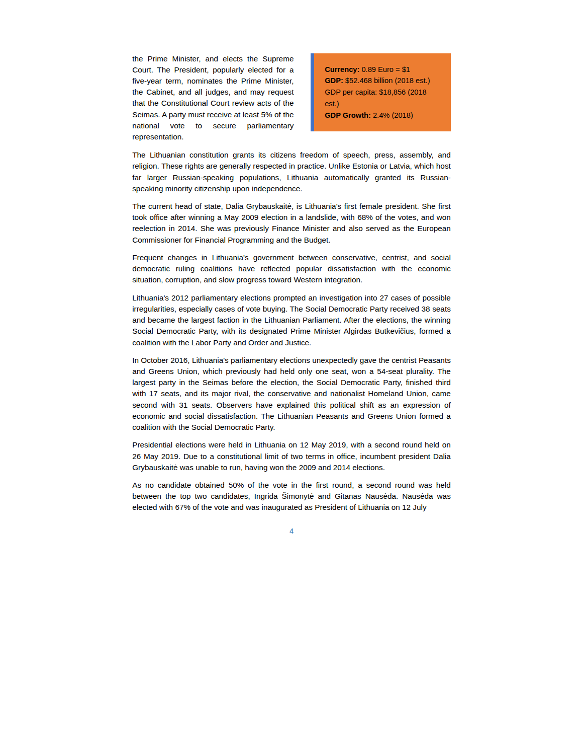the Prime Minister, and elects the Supreme Court. The President, popularly elected for a five-year term, nominates the Prime Minister, the Cabinet, and all judges, and may request that the Constitutional Court review acts of the Seimas. A party must receive at least 5% of the national vote to secure parliamentary representation.
Currency: 0.89 Euro = $1
GDP: $52.468 billion (2018 est.)
GDP per capita: $18,856 (2018 est.)
GDP Growth: 2.4% (2018)
The Lithuanian constitution grants its citizens freedom of speech, press, assembly, and religion. These rights are generally respected in practice. Unlike Estonia or Latvia, which host far larger Russian-speaking populations, Lithuania automatically granted its Russian-speaking minority citizenship upon independence.
The current head of state, Dalia Grybauskaitė, is Lithuania's first female president. She first took office after winning a May 2009 election in a landslide, with 68% of the votes, and won reelection in 2014. She was previously Finance Minister and also served as the European Commissioner for Financial Programming and the Budget.
Frequent changes in Lithuania's government between conservative, centrist, and social democratic ruling coalitions have reflected popular dissatisfaction with the economic situation, corruption, and slow progress toward Western integration.
Lithuania's 2012 parliamentary elections prompted an investigation into 27 cases of possible irregularities, especially cases of vote buying. The Social Democratic Party received 38 seats and became the largest faction in the Lithuanian Parliament. After the elections, the winning Social Democratic Party, with its designated Prime Minister Algirdas Butkevičius, formed a coalition with the Labor Party and Order and Justice.
In October 2016, Lithuania's parliamentary elections unexpectedly gave the centrist Peasants and Greens Union, which previously had held only one seat, won a 54-seat plurality. The largest party in the Seimas before the election, the Social Democratic Party, finished third with 17 seats, and its major rival, the conservative and nationalist Homeland Union, came second with 31 seats. Observers have explained this political shift as an expression of economic and social dissatisfaction. The Lithuanian Peasants and Greens Union formed a coalition with the Social Democratic Party.
Presidential elections were held in Lithuania on 12 May 2019, with a second round held on 26 May 2019. Due to a constitutional limit of two terms in office, incumbent president Dalia Grybauskaitė was unable to run, having won the 2009 and 2014 elections.
As no candidate obtained 50% of the vote in the first round, a second round was held between the top two candidates, Ingrida Šimonytė and Gitanas Nausėda. Nausėda was elected with 67% of the vote and was inaugurated as President of Lithuania on 12 July
4